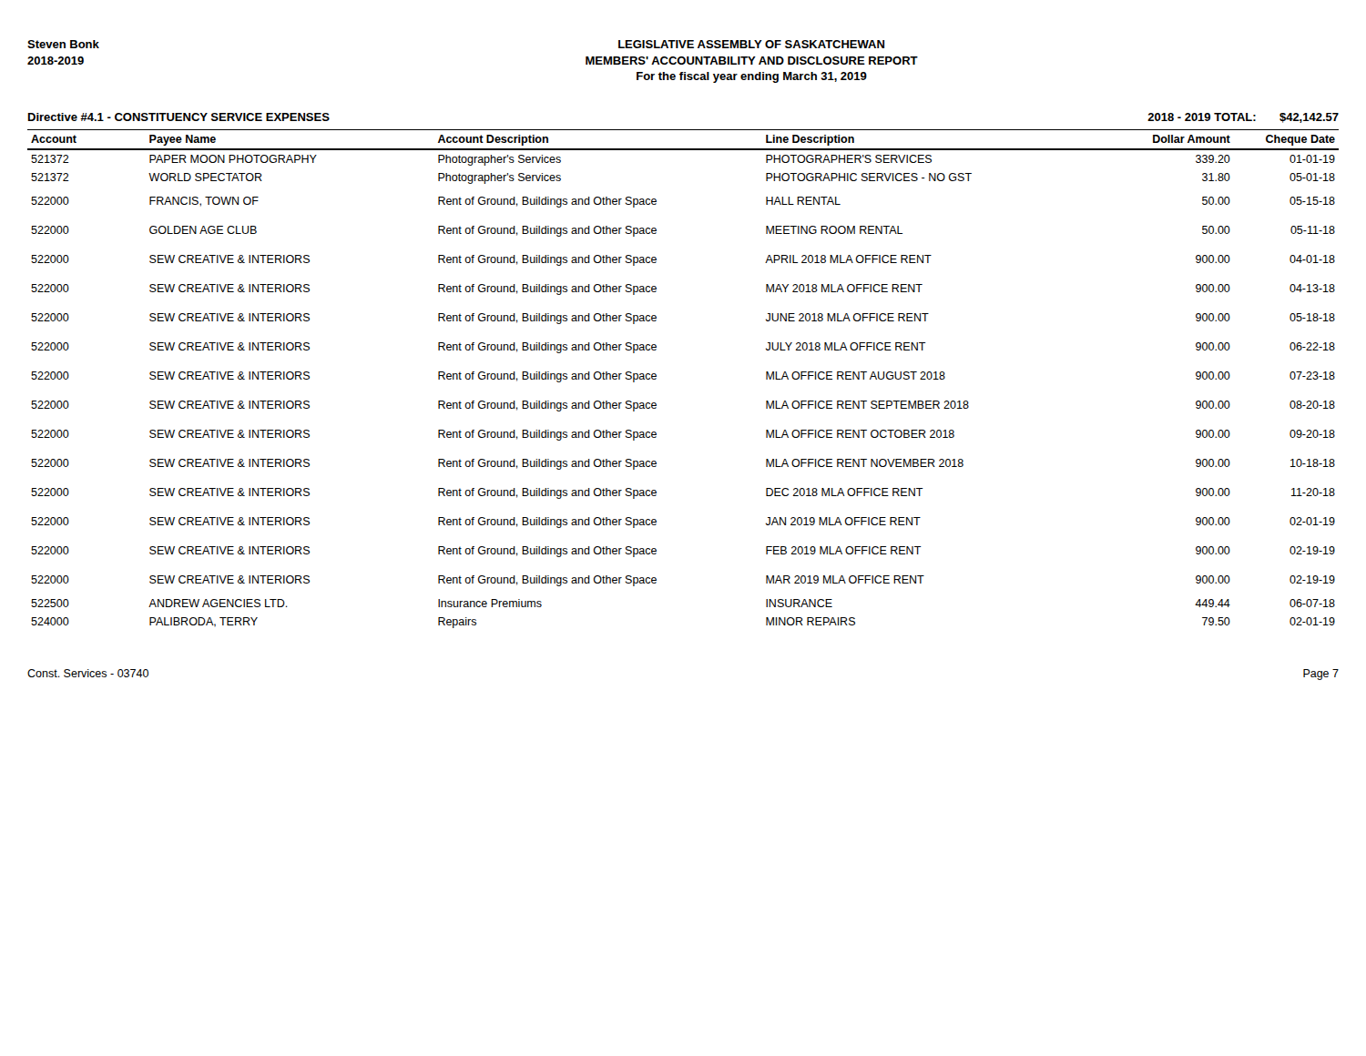Steven Bonk
2018-2019
LEGISLATIVE ASSEMBLY OF SASKATCHEWAN
MEMBERS' ACCOUNTABILITY AND DISCLOSURE REPORT
For the fiscal year ending March 31, 2019
Directive #4.1 - CONSTITUENCY SERVICE EXPENSES
2018 - 2019 TOTAL: $42,142.57
| Account | Payee Name | Account Description | Line Description | Dollar Amount | Cheque Date |
| --- | --- | --- | --- | --- | --- |
| 521372 | PAPER MOON PHOTOGRAPHY | Photographer's Services | PHOTOGRAPHER'S SERVICES | 339.20 | 01-01-19 |
| 521372 | WORLD SPECTATOR | Photographer's Services | PHOTOGRAPHIC SERVICES - NO GST | 31.80 | 05-01-18 |
| 522000 | FRANCIS, TOWN OF | Rent of Ground, Buildings and Other Space | HALL RENTAL | 50.00 | 05-15-18 |
| 522000 | GOLDEN AGE CLUB | Rent of Ground, Buildings and Other Space | MEETING ROOM RENTAL | 50.00 | 05-11-18 |
| 522000 | SEW CREATIVE & INTERIORS | Rent of Ground, Buildings and Other Space | APRIL 2018 MLA OFFICE RENT | 900.00 | 04-01-18 |
| 522000 | SEW CREATIVE & INTERIORS | Rent of Ground, Buildings and Other Space | MAY 2018 MLA OFFICE RENT | 900.00 | 04-13-18 |
| 522000 | SEW CREATIVE & INTERIORS | Rent of Ground, Buildings and Other Space | JUNE 2018 MLA OFFICE RENT | 900.00 | 05-18-18 |
| 522000 | SEW CREATIVE & INTERIORS | Rent of Ground, Buildings and Other Space | JULY 2018 MLA OFFICE RENT | 900.00 | 06-22-18 |
| 522000 | SEW CREATIVE & INTERIORS | Rent of Ground, Buildings and Other Space | MLA OFFICE RENT AUGUST 2018 | 900.00 | 07-23-18 |
| 522000 | SEW CREATIVE & INTERIORS | Rent of Ground, Buildings and Other Space | MLA OFFICE RENT SEPTEMBER 2018 | 900.00 | 08-20-18 |
| 522000 | SEW CREATIVE & INTERIORS | Rent of Ground, Buildings and Other Space | MLA OFFICE RENT OCTOBER 2018 | 900.00 | 09-20-18 |
| 522000 | SEW CREATIVE & INTERIORS | Rent of Ground, Buildings and Other Space | MLA OFFICE RENT NOVEMBER 2018 | 900.00 | 10-18-18 |
| 522000 | SEW CREATIVE & INTERIORS | Rent of Ground, Buildings and Other Space | DEC 2018 MLA OFFICE RENT | 900.00 | 11-20-18 |
| 522000 | SEW CREATIVE & INTERIORS | Rent of Ground, Buildings and Other Space | JAN 2019 MLA OFFICE RENT | 900.00 | 02-01-19 |
| 522000 | SEW CREATIVE & INTERIORS | Rent of Ground, Buildings and Other Space | FEB 2019 MLA OFFICE RENT | 900.00 | 02-19-19 |
| 522000 | SEW CREATIVE & INTERIORS | Rent of Ground, Buildings and Other Space | MAR 2019 MLA OFFICE RENT | 900.00 | 02-19-19 |
| 522500 | ANDREW AGENCIES LTD. | Insurance Premiums | INSURANCE | 449.44 | 06-07-18 |
| 524000 | PALIBRODA, TERRY | Repairs | MINOR REPAIRS | 79.50 | 02-01-19 |
Const. Services - 03740
Page 7